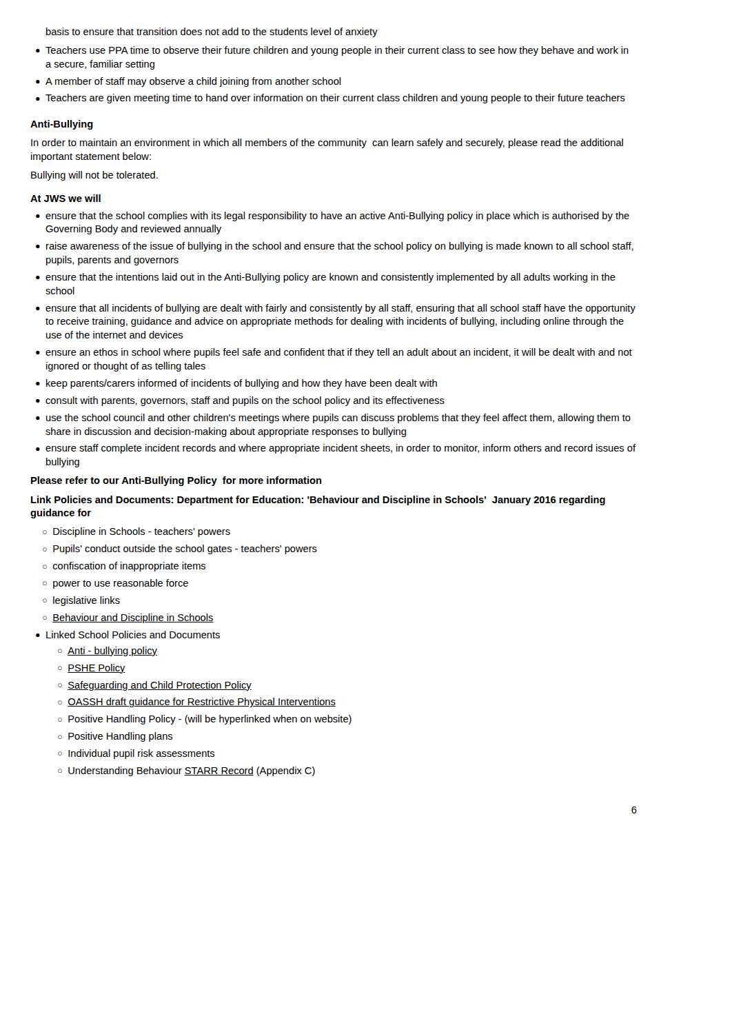basis to ensure that transition does not add to the students level of anxiety
Teachers use PPA time to observe their future children and young people in their current class to see how they behave and work in a secure, familiar setting
A member of staff may observe a child joining from another school
Teachers are given meeting time to hand over information on their current class children and young people to their future teachers
Anti-Bullying
In order to maintain an environment in which all members of the community can learn safely and securely, please read the additional important statement below:
Bullying will not be tolerated.
At JWS we will
ensure that the school complies with its legal responsibility to have an active Anti-Bullying policy in place which is authorised by the Governing Body and reviewed annually
raise awareness of the issue of bullying in the school and ensure that the school policy on bullying is made known to all school staff, pupils, parents and governors
ensure that the intentions laid out in the Anti-Bullying policy are known and consistently implemented by all adults working in the school
ensure that all incidents of bullying are dealt with fairly and consistently by all staff, ensuring that all school staff have the opportunity to receive training, guidance and advice on appropriate methods for dealing with incidents of bullying, including online through the use of the internet and devices
ensure an ethos in school where pupils feel safe and confident that if they tell an adult about an incident, it will be dealt with and not ignored or thought of as telling tales
keep parents/carers informed of incidents of bullying and how they have been dealt with
consult with parents, governors, staff and pupils on the school policy and its effectiveness
use the school council and other children's meetings where pupils can discuss problems that they feel affect them, allowing them to share in discussion and decision-making about appropriate responses to bullying
ensure staff complete incident records and where appropriate incident sheets, in order to monitor, inform others and record issues of bullying
Please refer to our Anti-Bullying Policy for more information
Link Policies and Documents: Department for Education: 'Behaviour and Discipline in Schools' January 2016 regarding guidance for
Discipline in Schools - teachers' powers
Pupils' conduct outside the school gates - teachers' powers
confiscation of inappropriate items
power to use reasonable force
legislative links
Behaviour and Discipline in Schools
Linked School Policies and Documents
Anti - bullying policy
PSHE Policy
Safeguarding and Child Protection Policy
OASSH draft guidance for Restrictive Physical Interventions
Positive Handling Policy - (will be hyperlinked when on website)
Positive Handling plans
Individual pupil risk assessments
Understanding Behaviour STARR Record (Appendix C)
6